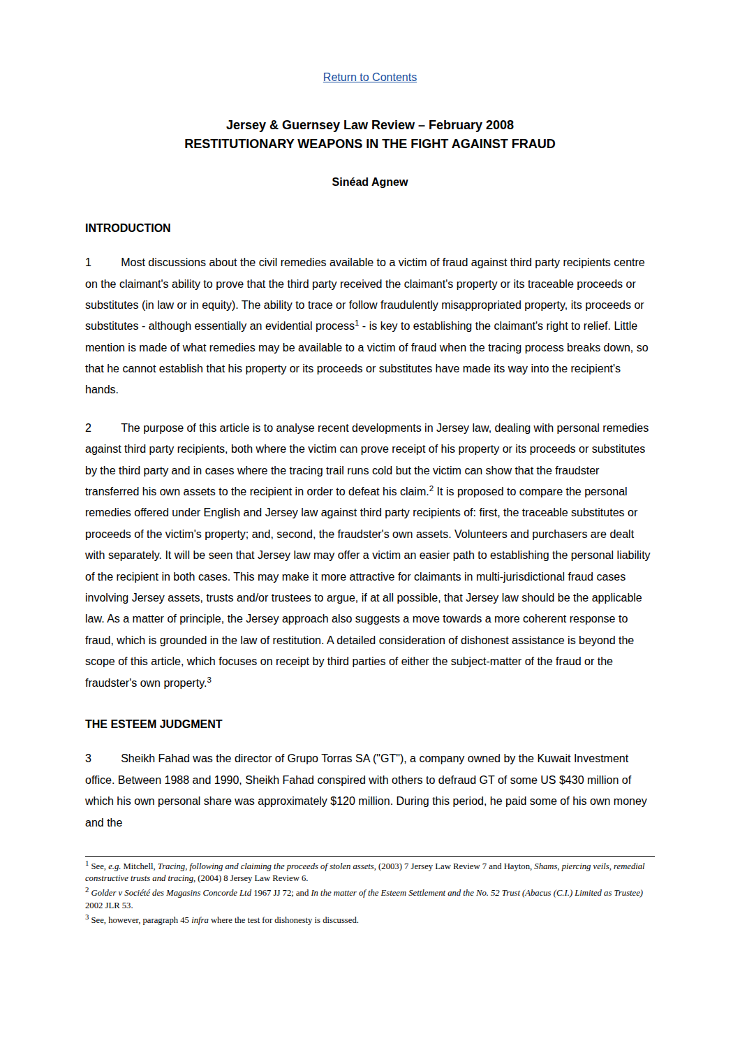Return to Contents
Jersey & Guernsey Law Review – February 2008 RESTITUTIONARY WEAPONS IN THE FIGHT AGAINST FRAUD
Sinéad Agnew
INTRODUCTION
1 Most discussions about the civil remedies available to a victim of fraud against third party recipients centre on the claimant's ability to prove that the third party received the claimant's property or its traceable proceeds or substitutes (in law or in equity). The ability to trace or follow fraudulently misappropriated property, its proceeds or substitutes - although essentially an evidential process1 - is key to establishing the claimant's right to relief. Little mention is made of what remedies may be available to a victim of fraud when the tracing process breaks down, so that he cannot establish that his property or its proceeds or substitutes have made its way into the recipient's hands.
2 The purpose of this article is to analyse recent developments in Jersey law, dealing with personal remedies against third party recipients, both where the victim can prove receipt of his property or its proceeds or substitutes by the third party and in cases where the tracing trail runs cold but the victim can show that the fraudster transferred his own assets to the recipient in order to defeat his claim.2 It is proposed to compare the personal remedies offered under English and Jersey law against third party recipients of: first, the traceable substitutes or proceeds of the victim's property; and, second, the fraudster's own assets. Volunteers and purchasers are dealt with separately. It will be seen that Jersey law may offer a victim an easier path to establishing the personal liability of the recipient in both cases. This may make it more attractive for claimants in multi-jurisdictional fraud cases involving Jersey assets, trusts and/or trustees to argue, if at all possible, that Jersey law should be the applicable law. As a matter of principle, the Jersey approach also suggests a move towards a more coherent response to fraud, which is grounded in the law of restitution. A detailed consideration of dishonest assistance is beyond the scope of this article, which focuses on receipt by third parties of either the subject-matter of the fraud or the fraudster's own property.3
THE ESTEEM JUDGMENT
3 Sheikh Fahad was the director of Grupo Torras SA ("GT"), a company owned by the Kuwait Investment office. Between 1988 and 1990, Sheikh Fahad conspired with others to defraud GT of some US $430 million of which his own personal share was approximately $120 million. During this period, he paid some of his own money and the
1 See, e.g. Mitchell, Tracing, following and claiming the proceeds of stolen assets, (2003) 7 Jersey Law Review 7 and Hayton, Shams, piercing veils, remedial constructive trusts and tracing, (2004) 8 Jersey Law Review 6.
2 Golder v Société des Magasins Concorde Ltd 1967 JJ 72; and In the matter of the Esteem Settlement and the No. 52 Trust (Abacus (C.I.) Limited as Trustee) 2002 JLR 53.
3 See, however, paragraph 45 infra where the test for dishonesty is discussed.